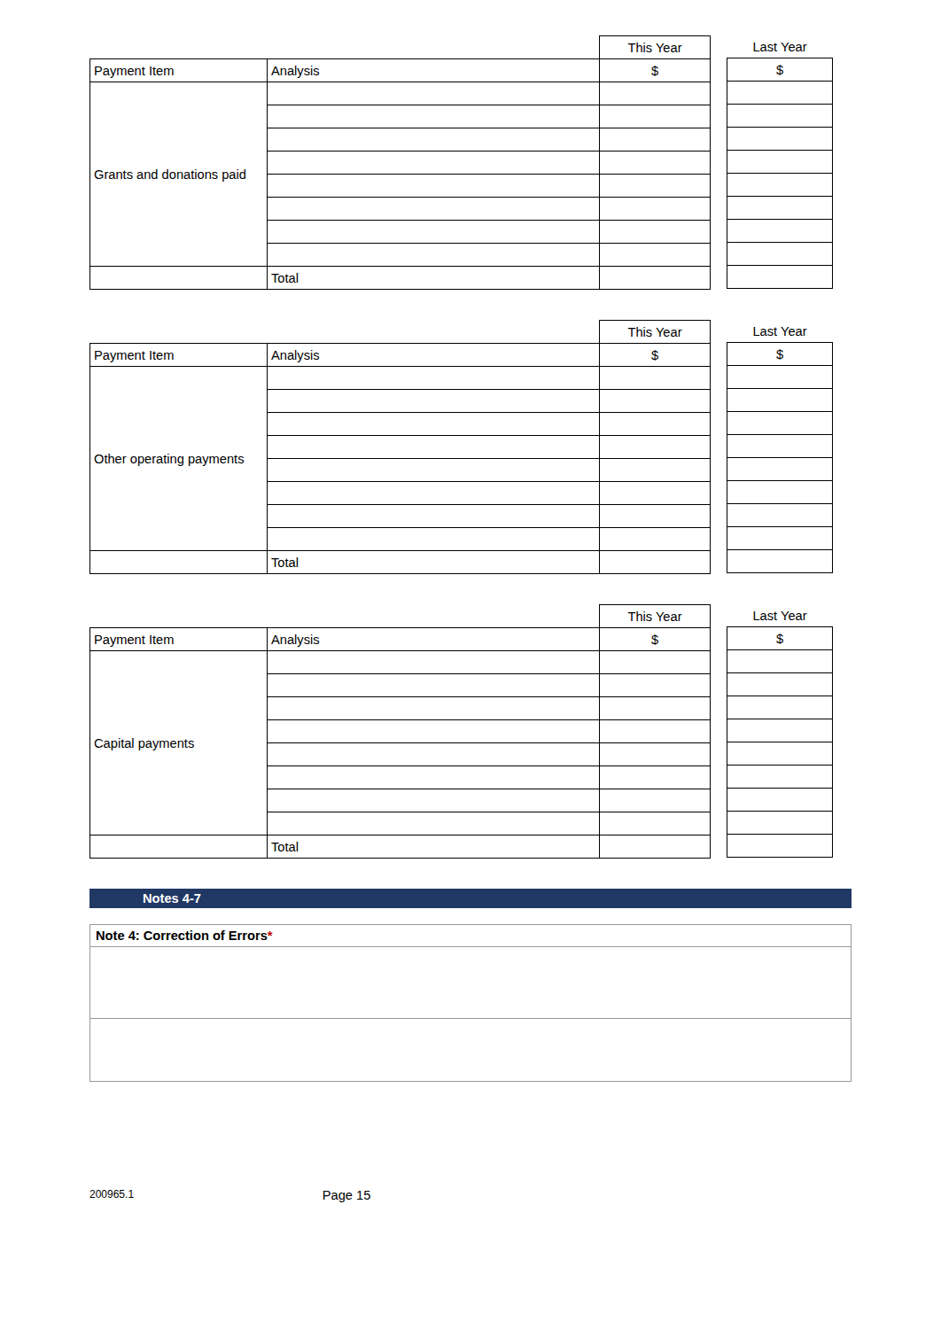| | | This Year |
| Payment Item | Analysis | $ |
| Grants and donations paid | | |
| | Total | |
| Last Year |
| $ |
| | | This Year |
| Payment Item | Analysis | $ |
| Other operating payments | | |
| | Total | |
| Last Year |
| $ |
| | | This Year |
| Payment Item | Analysis | $ |
| Capital payments | | |
| | Total | |
| Last Year |
| $ |
Notes 4-7
Note 4: Correction of Errors*
200965.1
Page 15